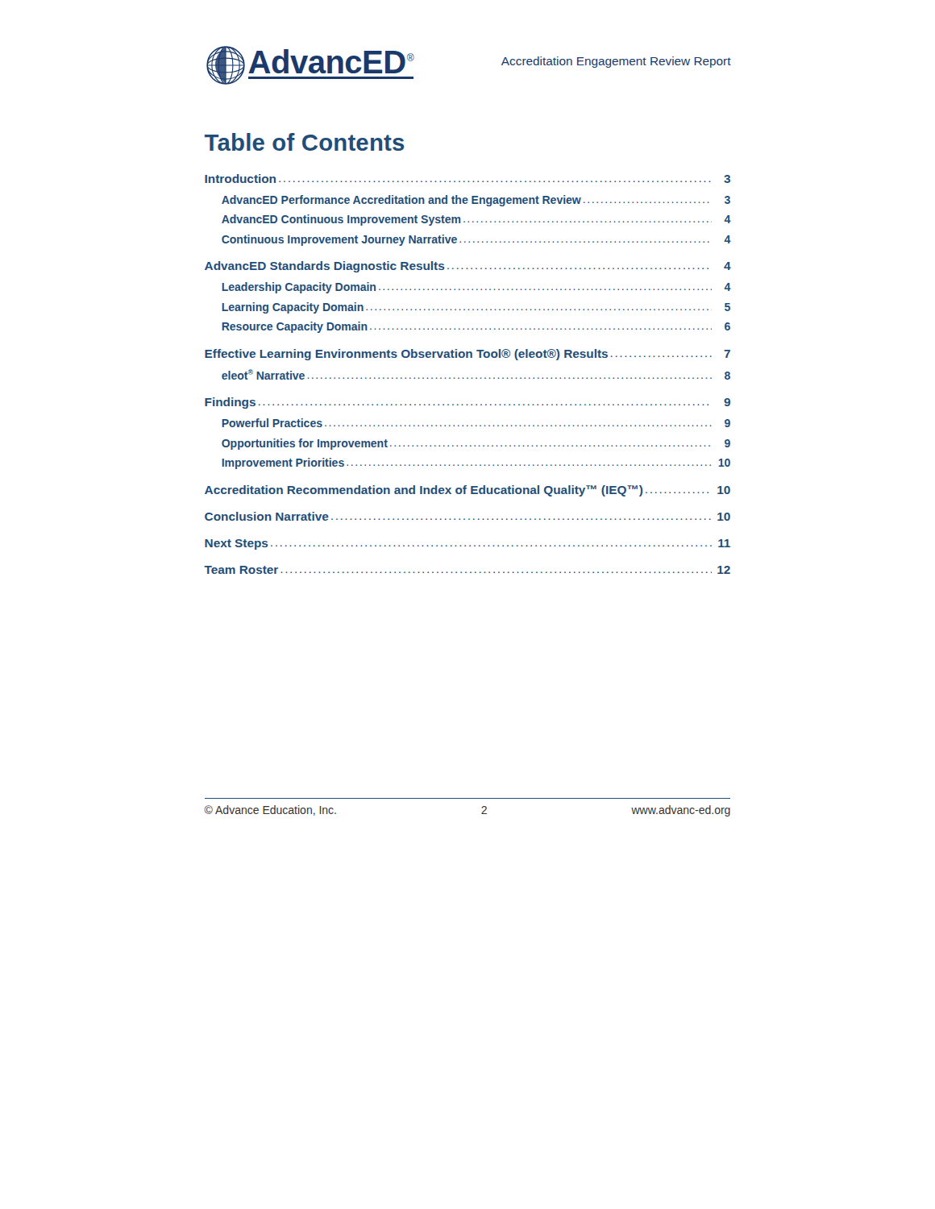AdvancED®
Accreditation Engagement Review Report
Table of Contents
Introduction .................................................................................................................. 3
AdvancED Performance Accreditation and the Engagement Review ................................................ 3
AdvancED Continuous Improvement System ................................................................................. 4
Continuous Improvement Journey Narrative ................................................................................. 4
AdvancED Standards Diagnostic Results .............................................................................. 4
Leadership Capacity Domain ......................................................................................................... 4
Learning Capacity Domain ........................................................................................................... 5
Resource Capacity Domain .......................................................................................................... 6
Effective Learning Environments Observation Tool® (eleot®) Results ..................................... 7
eleot® Narrative ......................................................................................................................... 8
Findings ......................................................................................................................... 9
Powerful Practices ....................................................................................................................... 9
Opportunities for Improvement ..................................................................................................... 9
Improvement Priorities .................................................................................................................. 10
Accreditation Recommendation and Index of Educational Quality™ (IEQ™) .......................... 10
Conclusion Narrative ....................................................................................................... 10
Next Steps ..................................................................................................................... 11
Team Roster ................................................................................................................... 12
© Advance Education, Inc.
2
www.advanc-ed.org